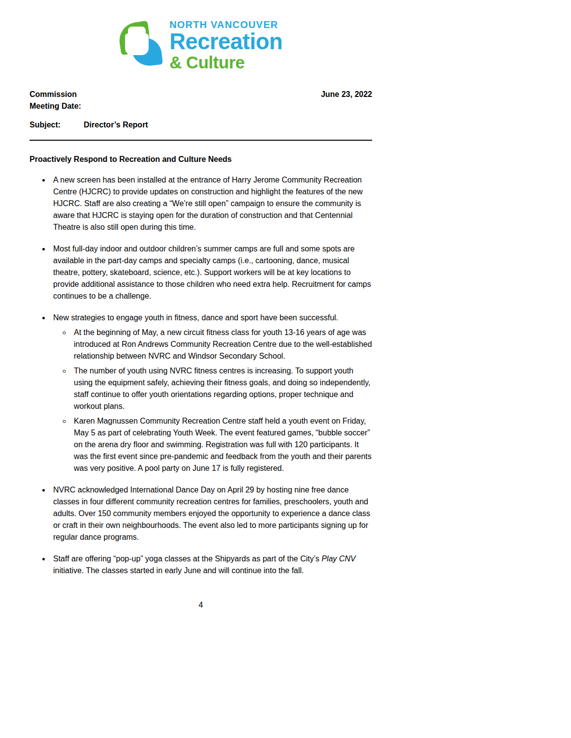| | NORTH VANCOUVER Recreation & Culture |
| Commission Meeting Date: | June 23, 2022 |
| Subject: | Director’s Report |
Proactively Respond to Recreation and Culture Needs
A new screen has been installed at the entrance of Harry Jerome Community Recreation Centre (HJCRC) to provide updates on construction and highlight the features of the new HJCRC. Staff are also creating a “We’re still open” campaign to ensure the community is aware that HJCRC is staying open for the duration of construction and that Centennial Theatre is also still open during this time.
Most full-day indoor and outdoor children’s summer camps are full and some spots are available in the part-day camps and specialty camps (i.e., cartooning, dance, musical theatre, pottery, skateboard, science, etc.). Support workers will be at key locations to provide additional assistance to those children who need extra help. Recruitment for camps continues to be a challenge.
New strategies to engage youth in fitness, dance and sport have been successful.
At the beginning of May, a new circuit fitness class for youth 13-16 years of age was introduced at Ron Andrews Community Recreation Centre due to the well-established relationship between NVRC and Windsor Secondary School.
The number of youth using NVRC fitness centres is increasing. To support youth using the equipment safely, achieving their fitness goals, and doing so independently, staff continue to offer youth orientations regarding options, proper technique and workout plans.
Karen Magnussen Community Recreation Centre staff held a youth event on Friday, May 5 as part of celebrating Youth Week. The event featured games, “bubble soccer” on the arena dry floor and swimming. Registration was full with 120 participants. It was the first event since pre-pandemic and feedback from the youth and their parents was very positive. A pool party on June 17 is fully registered.
NVRC acknowledged International Dance Day on April 29 by hosting nine free dance classes in four different community recreation centres for families, preschoolers, youth and adults. Over 150 community members enjoyed the opportunity to experience a dance class or craft in their own neighbourhoods. The event also led to more participants signing up for regular dance programs.
Staff are offering “pop-up” yoga classes at the Shipyards as part of the City’s Play CNV initiative. The classes started in early June and will continue into the fall.
4